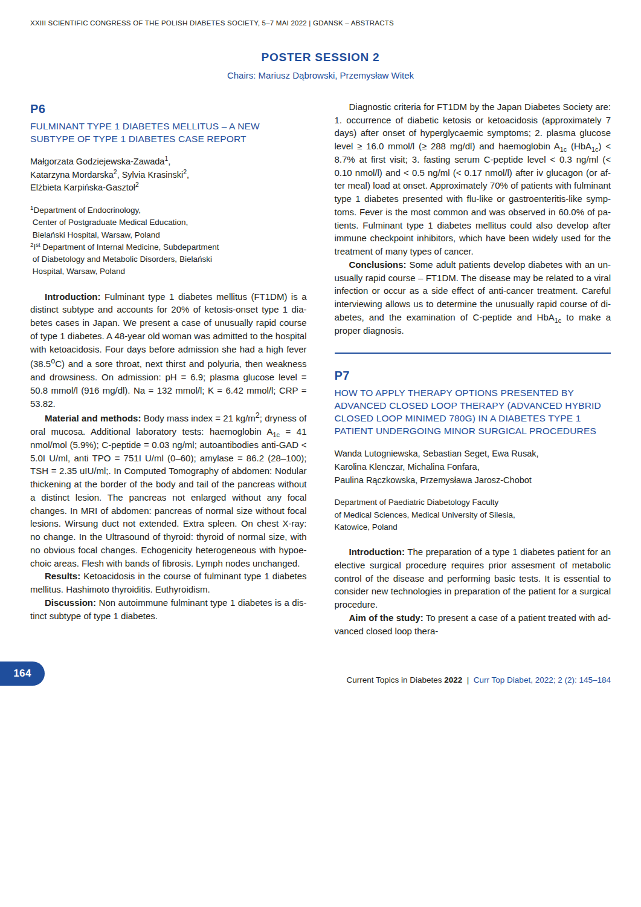XXIII Scientific Congress of the Polish Diabetes Society, 5–7 Mai 2022 | Gdansk – Abstracts
POSTER SESSION 2
Chairs: Mariusz Dąbrowski, Przemysław Witek
P6
Fulminant type 1 diabetes mellitus – a new subtype of type 1 diabetes case report
Małgorzata Godziejewska-Zawada1,
Katarzyna Mordarska2, Sylvia Krasinski2,
Elżbieta Karpińska-Gasztoł2
1Department of Endocrinology,
Center of Postgraduate Medical Education,
Bielański Hospital, Warsaw, Poland
2Ist Department of Internal Medicine, Subdepartment
of Diabetology and Metabolic Disorders, Bielański
Hospital, Warsaw, Poland
Introduction: Fulminant type 1 diabetes mellitus (FT1DM) is a distinct subtype and accounts for 20% of ketosis-onset type 1 diabetes cases in Japan. We present a case of unusually rapid course of type 1 diabetes. A 48-year old woman was admitted to the hospital with ketoacidosis. Four days before admission she had a high fever (38.5oC) and a sore throat, next thirst and polyuria, then weakness and drowsiness. On admission: pH = 6.9; plasma glucose level = 50.8 mmol/l (916 mg/dl). Na = 132 mmol/l; K = 6.42 mmol/l; CRP = 53.82.
Material and methods: Body mass index = 21 kg/m2; dryness of oral mucosa. Additional laboratory tests: haemoglobin A1c = 41 nmol/mol (5.9%); C-peptide = 0.03 ng/ml; autoantibodies anti-GAD < 5.0I U/ml, anti TPO = 751I U/ml (0–60); amylase = 86.2 (28–100); TSH = 2.35 uIU/ml;. In Computed Tomography of abdomen: Nodular thickening at the border of the body and tail of the pancreas without a distinct lesion. The pancreas not enlarged without any focal changes. In MRI of abdomen: pancreas of normal size without focal lesions. Wirsung duct not extended. Extra spleen. On chest X-ray: no change. In the Ultrasound of thyroid: thyroid of normal size, with no obvious focal changes. Echogenicity heterogeneous with hypoechoic areas. Flesh with bands of fibrosis. Lymph nodes unchanged.
Results: Ketoacidosis in the course of fulminant type 1 diabetes mellitus. Hashimoto thyroiditis. Euthyroidism.
Discussion: Non autoimmune fulminant type 1 diabetes is a distinct subtype of type 1 diabetes.
Diagnostic criteria for FT1DM by the Japan Diabetes Society are: 1. occurrence of diabetic ketosis or ketoacidosis (approximately 7 days) after onset of hyperglycaemic symptoms; 2. plasma glucose level ≥ 16.0 mmol/l (≥ 288 mg/dl) and haemoglobin A1c (HbA1c) < 8.7% at first visit; 3. fasting serum C-peptide level < 0.3 ng/ml (< 0.10 nmol/l) and < 0.5 ng/ml (< 0.17 nmol/l) after iv glucagon (or after meal) load at onset. Approximately 70% of patients with fulminant type 1 diabetes presented with flu-like or gastroenteritis-like symptoms. Fever is the most common and was observed in 60.0% of patients. Fulminant type 1 diabetes mellitus could also develop after immune checkpoint inhibitors, which have been widely used for the treatment of many types of cancer.
Conclusions: Some adult patients develop diabetes with an unusually rapid course – FT1DM. The disease may be related to a viral infection or occur as a side effect of anti-cancer treatment. Careful interviewing allows us to determine the unusually rapid course of diabetes, and the examination of C-peptide and HbA1c to make a proper diagnosis.
P7
How to apply therapy options presented by advanced closed loop therapy (advanced hybrid closed loop MiniMed 780G) in a diabetes type 1 patient undergoing minor surgical procedures
Wanda Lutogniewska, Sebastian Seget, Ewa Rusak,
Karolina Klenczar, Michalina Fonfara,
Paulina Rączkowska, Przemysława Jarosz-Chobot
Department of Paediatric Diabetology Faculty
of Medical Sciences, Medical University of Silesia,
Katowice, Poland
Introduction: The preparation of a type 1 diabetes patient for an elective surgical procedurę requires prior assesment of metabolic control of the disease and performing basic tests. It is essential to consider new technologies in preparation of the patient for a surgical procedure.
Aim of the study: To present a case of a patient treated with advanced closed loop thera-
164
Current Topics in Diabetes 2022 | Curr Top Diabet, 2022; 2 (2): 145–184